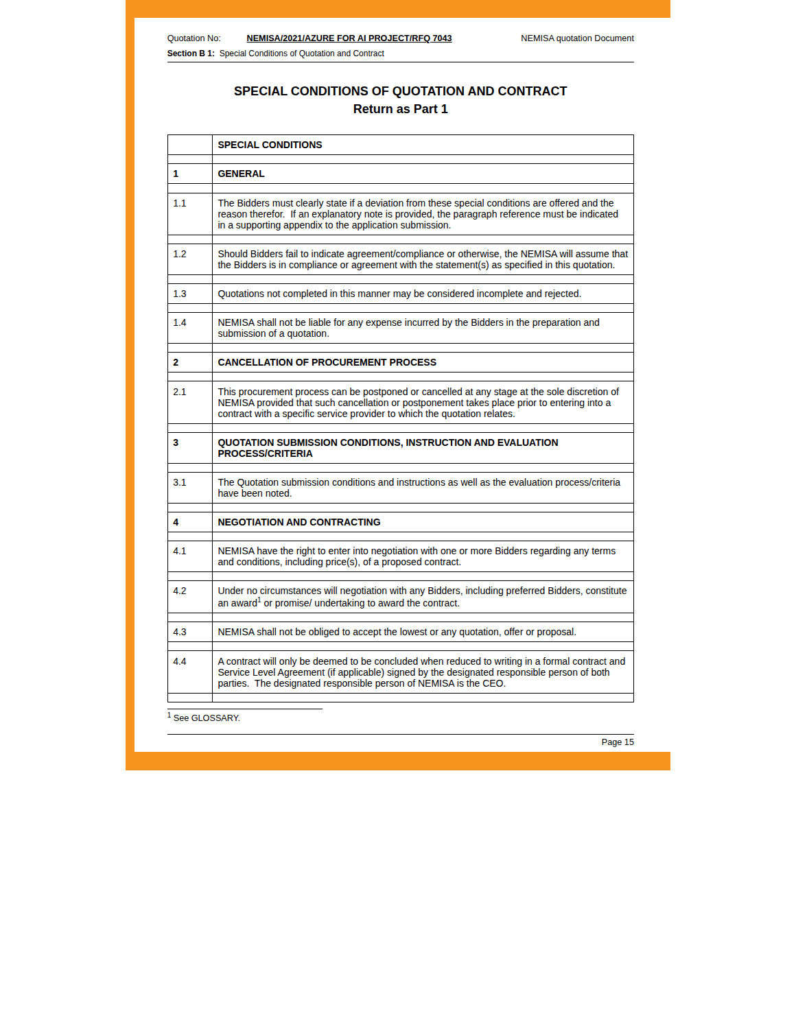Quotation No: NEMISA/2021/AZURE FOR AI PROJECT/RFQ 7043
NEMISA quotation Document
Section B 1: Special Conditions of Quotation and Contract
SPECIAL CONDITIONS OF QUOTATION AND CONTRACT
Return as Part 1
| | SPECIAL CONDITIONS |
| 1 | GENERAL |
| 1.1 | The Bidders must clearly state if a deviation from these special conditions are offered and the reason therefor. If an explanatory note is provided, the paragraph reference must be indicated in a supporting appendix to the application submission. |
| 1.2 | Should Bidders fail to indicate agreement/compliance or otherwise, the NEMISA will assume that the Bidders is in compliance or agreement with the statement(s) as specified in this quotation. |
| 1.3 | Quotations not completed in this manner may be considered incomplete and rejected. |
| 1.4 | NEMISA shall not be liable for any expense incurred by the Bidders in the preparation and submission of a quotation. |
| 2 | CANCELLATION OF PROCUREMENT PROCESS |
| 2.1 | This procurement process can be postponed or cancelled at any stage at the sole discretion of NEMISA provided that such cancellation or postponement takes place prior to entering into a contract with a specific service provider to which the quotation relates. |
| 3 | QUOTATION SUBMISSION CONDITIONS, INSTRUCTION AND EVALUATION PROCESS/CRITERIA |
| 3.1 | The Quotation submission conditions and instructions as well as the evaluation process/criteria have been noted. |
| 4 | NEGOTIATION AND CONTRACTING |
| 4.1 | NEMISA have the right to enter into negotiation with one or more Bidders regarding any terms and conditions, including price(s), of a proposed contract. |
| 4.2 | Under no circumstances will negotiation with any Bidders, including preferred Bidders, constitute an award 1 or promise/ undertaking to award the contract. |
| 4.3 | NEMISA shall not be obliged to accept the lowest or any quotation, offer or proposal. |
| 4.4 | A contract will only be deemed to be concluded when reduced to writing in a formal contract and Service Level Agreement (if applicable) signed by the designated responsible person of both parties. The designated responsible person of NEMISA is the CEO. |
1 See GLOSSARY.
Page 15